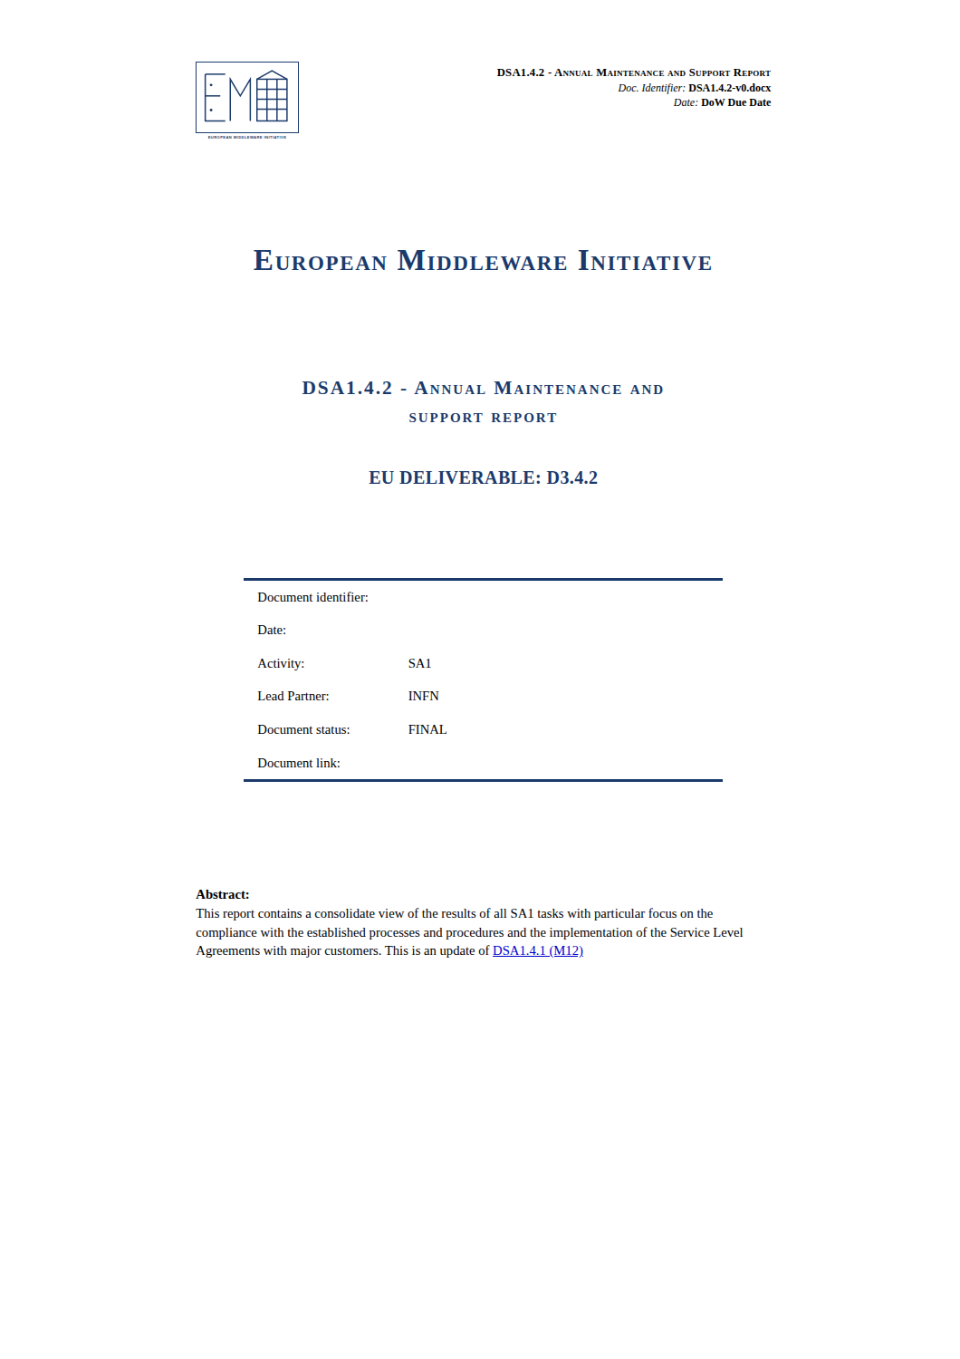EUROPEAN MIDDLEWARE INITIATIVE
DSA1.4.2 - Annual Maintenance and Support Report
Doc. Identifier: DSA1.4.2-v0.docx
Date: DoW Due Date
European Middleware Initiative
DSA1.4.2 - Annual Maintenance and
support report
EU DELIVERABLE: D3.4.2
| Document identifier: | |
| Date: | |
| Activity: | SA1 |
| Lead Partner: | INFN |
| Document status: | FINAL |
| Document link: | |
Abstract:
This report contains a consolidate view of the results of all SA1 tasks with particular focus on the compliance with the established processes and procedures and the implementation of the Service Level Agreements with major customers. This is an update of DSA1.4.1 (M12)